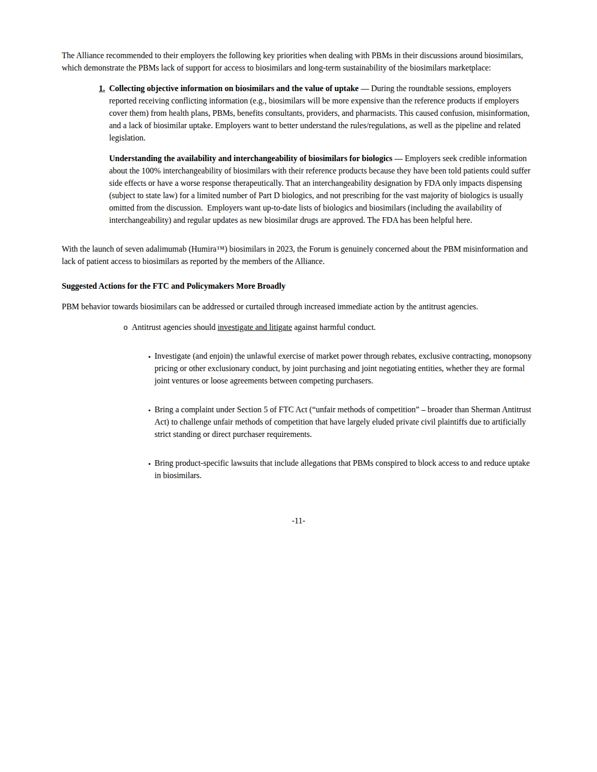The Alliance recommended to their employers the following key priorities when dealing with PBMs in their discussions around biosimilars, which demonstrate the PBMs lack of support for access to biosimilars and long-term sustainability of the biosimilars marketplace:
1.
Collecting objective information on biosimilars and the value of uptake — During the roundtable sessions, employers reported receiving conflicting information (e.g., biosimilars will be more expensive than the reference products if employers cover them) from health plans, PBMs, benefits consultants, providers, and pharmacists. This caused confusion, misinformation, and a lack of biosimilar uptake. Employers want to better understand the rules/regulations, as well as the pipeline and related legislation.
Understanding the availability and interchangeability of biosimilars for biologics — Employers seek credible information about the 100% interchangeability of biosimilars with their reference products because they have been told patients could suffer side effects or have a worse response therapeutically. That an interchangeability designation by FDA only impacts dispensing (subject to state law) for a limited number of Part D biologics, and not prescribing for the vast majority of biologics is usually omitted from the discussion. Employers want up-to-date lists of biologics and biosimilars (including the availability of interchangeability) and regular updates as new biosimilar drugs are approved. The FDA has been helpful here.
With the launch of seven adalimumab (Humira™) biosimilars in 2023, the Forum is genuinely concerned about the PBM misinformation and lack of patient access to biosimilars as reported by the members of the Alliance.
Suggested Actions for the FTC and Policymakers More Broadly
PBM behavior towards biosimilars can be addressed or curtailed through increased immediate action by the antitrust agencies.
o
Antitrust agencies should investigate and litigate against harmful conduct.
▪
Investigate (and enjoin) the unlawful exercise of market power through rebates, exclusive contracting, monopsony pricing or other exclusionary conduct, by joint purchasing and joint negotiating entities, whether they are formal joint ventures or loose agreements between competing purchasers.
▪
Bring a complaint under Section 5 of FTC Act (“unfair methods of competition” – broader than Sherman Antitrust Act) to challenge unfair methods of competition that have largely eluded private civil plaintiffs due to artificially strict standing or direct purchaser requirements.
▪
Bring product-specific lawsuits that include allegations that PBMs conspired to block access to and reduce uptake in biosimilars.
-11-